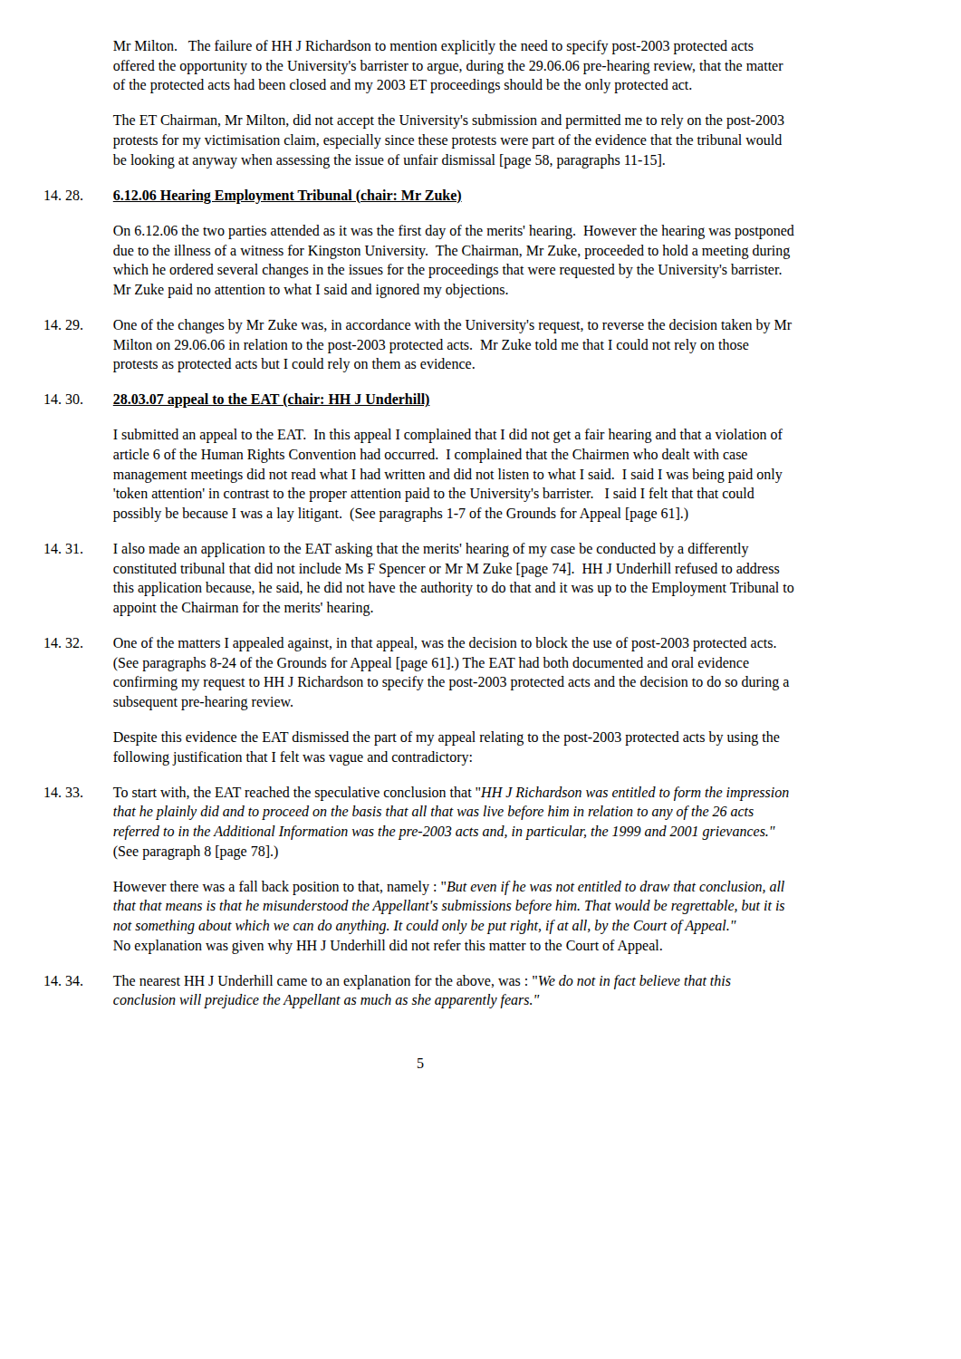Mr Milton. The failure of HH J Richardson to mention explicitly the need to specify post-2003 protected acts offered the opportunity to the University's barrister to argue, during the 29.06.06 pre-hearing review, that the matter of the protected acts had been closed and my 2003 ET proceedings should be the only protected act.
The ET Chairman, Mr Milton, did not accept the University's submission and permitted me to rely on the post-2003 protests for my victimisation claim, especially since these protests were part of the evidence that the tribunal would be looking at anyway when assessing the issue of unfair dismissal [page 58, paragraphs 11-15].
14. 28.
6.12.06 Hearing Employment Tribunal (chair: Mr Zuke)
On 6.12.06 the two parties attended as it was the first day of the merits' hearing. However the hearing was postponed due to the illness of a witness for Kingston University. The Chairman, Mr Zuke, proceeded to hold a meeting during which he ordered several changes in the issues for the proceedings that were requested by the University's barrister. Mr Zuke paid no attention to what I said and ignored my objections.
14. 29.
One of the changes by Mr Zuke was, in accordance with the University's request, to reverse the decision taken by Mr Milton on 29.06.06 in relation to the post-2003 protected acts. Mr Zuke told me that I could not rely on those protests as protected acts but I could rely on them as evidence.
14. 30.
28.03.07 appeal to the EAT (chair: HH J Underhill)
I submitted an appeal to the EAT. In this appeal I complained that I did not get a fair hearing and that a violation of article 6 of the Human Rights Convention had occurred. I complained that the Chairmen who dealt with case management meetings did not read what I had written and did not listen to what I said. I said I was being paid only 'token attention' in contrast to the proper attention paid to the University's barrister. I said I felt that that could possibly be because I was a lay litigant. (See paragraphs 1-7 of the Grounds for Appeal [page 61].)
14. 31.
I also made an application to the EAT asking that the merits' hearing of my case be conducted by a differently constituted tribunal that did not include Ms F Spencer or Mr M Zuke [page 74]. HH J Underhill refused to address this application because, he said, he did not have the authority to do that and it was up to the Employment Tribunal to appoint the Chairman for the merits' hearing.
14. 32.
One of the matters I appealed against, in that appeal, was the decision to block the use of post-2003 protected acts. (See paragraphs 8-24 of the Grounds for Appeal [page 61].) The EAT had both documented and oral evidence confirming my request to HH J Richardson to specify the post-2003 protected acts and the decision to do so during a subsequent pre-hearing review.
Despite this evidence the EAT dismissed the part of my appeal relating to the post-2003 protected acts by using the following justification that I felt was vague and contradictory:
14. 33.
To start with, the EAT reached the speculative conclusion that "HH J Richardson was entitled to form the impression that he plainly did and to proceed on the basis that all that was live before him in relation to any of the 26 acts referred to in the Additional Information was the pre-2003 acts and, in particular, the 1999 and 2001 grievances." (See paragraph 8 [page 78].)
However there was a fall back position to that, namely : "But even if he was not entitled to draw that conclusion, all that that means is that he misunderstood the Appellant's submissions before him. That would be regrettable, but it is not something about which we can do anything. It could only be put right, if at all, by the Court of Appeal."
No explanation was given why HH J Underhill did not refer this matter to the Court of Appeal.
14. 34.
The nearest HH J Underhill came to an explanation for the above, was : "We do not in fact believe that this conclusion will prejudice the Appellant as much as she apparently fears."
5